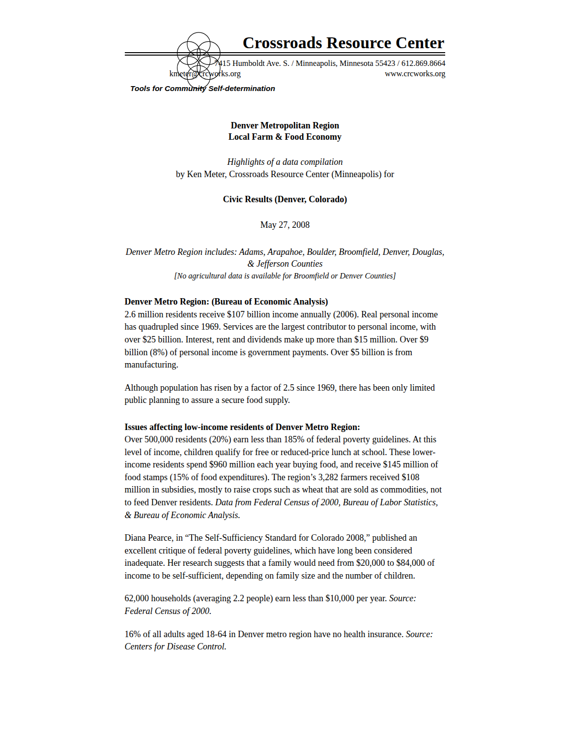Crossroads Resource Center
7415 Humboldt Ave. S. / Minneapolis, Minnesota 55423 / 612.869.8664 kmeter@crcworks.org www.crcworks.org
Tools for Community Self-determination
Denver Metropolitan Region Local Farm & Food Economy
Highlights of a data compilation
by Ken Meter, Crossroads Resource Center (Minneapolis) for
Civic Results (Denver, Colorado)
May 27, 2008
Denver Metro Region includes: Adams, Arapahoe, Boulder, Broomfield, Denver, Douglas, & Jefferson Counties
[No agricultural data is available for Broomfield or Denver Counties]
Denver Metro Region: (Bureau of Economic Analysis)
2.6 million residents receive $107 billion income annually (2006). Real personal income has quadrupled since 1969. Services are the largest contributor to personal income, with over $25 billion. Interest, rent and dividends make up more than $15 million. Over $9 billion (8%) of personal income is government payments. Over $5 billion is from manufacturing.
Although population has risen by a factor of 2.5 since 1969, there has been only limited public planning to assure a secure food supply.
Issues affecting low-income residents of Denver Metro Region:
Over 500,000 residents (20%) earn less than 185% of federal poverty guidelines. At this level of income, children qualify for free or reduced-price lunch at school. These lower-income residents spend $960 million each year buying food, and receive $145 million of food stamps (15% of food expenditures). The region’s 3,282 farmers received $108 million in subsidies, mostly to raise crops such as wheat that are sold as commodities, not to feed Denver residents. Data from Federal Census of 2000, Bureau of Labor Statistics, & Bureau of Economic Analysis.
Diana Pearce, in “The Self-Sufficiency Standard for Colorado 2008,” published an excellent critique of federal poverty guidelines, which have long been considered inadequate. Her research suggests that a family would need from $20,000 to $84,000 of income to be self-sufficient, depending on family size and the number of children.
62,000 households (averaging 2.2 people) earn less than $10,000 per year. Source: Federal Census of 2000.
16% of all adults aged 18-64 in Denver metro region have no health insurance. Source: Centers for Disease Control.